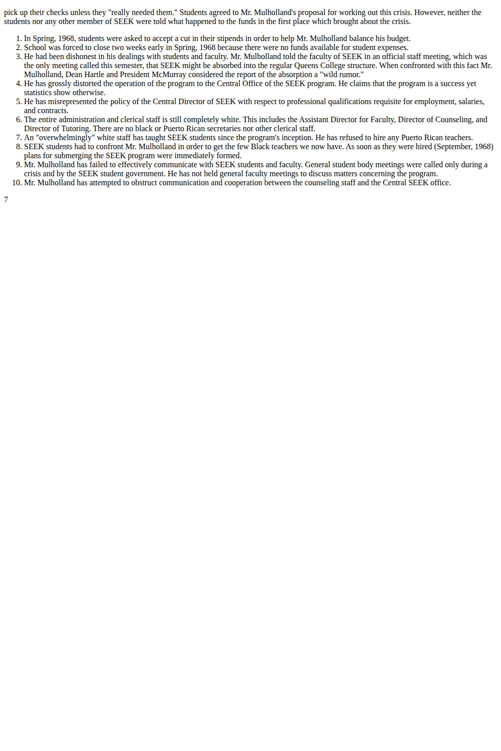pick up their checks unless they "really needed them." Students agreed to Mr. Mulholland's proposal for working out this crisis. However, neither the students nor any other member of SEEK were told what happened to the funds in the first place which brought about the crisis.
In Spring, 1968, students were asked to accept a cut in their stipends in order to help Mr. Mulholland balance his budget.
School was forced to close two weeks early in Spring, 1968 because there were no funds available for student expenses.
He had been dishonest in his dealings with students and faculty. Mr. Mulholland told the faculty of SEEK in an official staff meeting, which was the only meeting called this semester, that SEEK might be absorbed into the regular Queens College structure. When confronted with this fact Mr. Mulholland, Dean Hartle and President McMurray considered the report of the absorption a "wild rumor."
He has grossly distorted the operation of the program to the Central Office of the SEEK program. He claims that the program is a success yet statistics show otherwise.
He has misrepresented the policy of the Central Director of SEEK with respect to professional qualifications requisite for employment, salaries, and contracts.
The entire administration and clerical staff is still completely white. This includes the Assistant Director for Faculty, Director of Counseling, and Director of Tutoring. There are no black or Puerto Rican secretaries nor other clerical staff.
An "overwhelmingly" white staff has taught SEEK students since the program's inception. He has refused to hire any Puerto Rican teachers.
SEEK students had to confront Mr. Mulholland in order to get the few Black teachers we now have. As soon as they were hired (September, 1968) plans for submerging the SEEK program were immediately formed.
Mr. Mulholland has failed to effectively communicate with SEEK students and faculty. General student body meetings were called only during a crisis and by the SEEK student government. He has not held general faculty meetings to discuss matters concerning the program.
Mr. Mulholland has attempted to obstruct communication and cooperation between the counseling staff and the Central SEEK office.
7